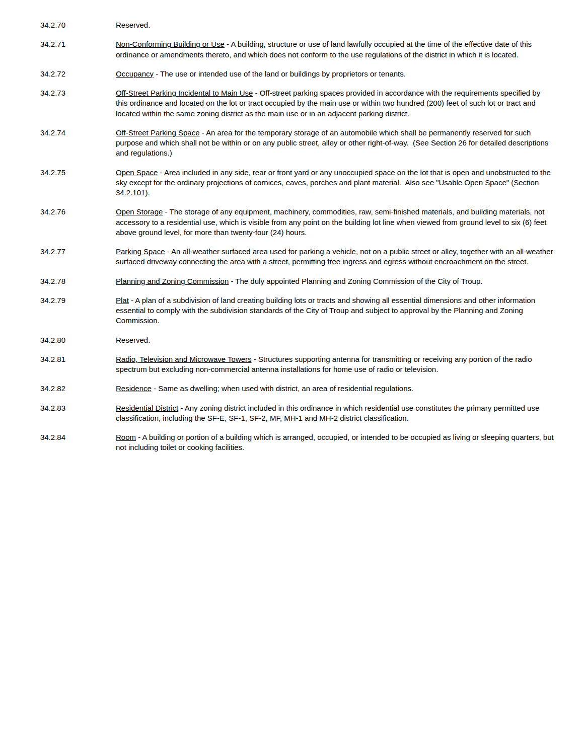34.2.70
Reserved.
34.2.71
Non-Conforming Building or Use - A building, structure or use of land lawfully occupied at the time of the effective date of this ordinance or amendments thereto, and which does not conform to the use regulations of the district in which it is located.
34.2.72
Occupancy - The use or intended use of the land or buildings by proprietors or tenants.
34.2.73
Off-Street Parking Incidental to Main Use - Off-street parking spaces provided in accordance with the requirements specified by this ordinance and located on the lot or tract occupied by the main use or within two hundred (200) feet of such lot or tract and located within the same zoning district as the main use or in an adjacent parking district.
34.2.74
Off-Street Parking Space - An area for the temporary storage of an automobile which shall be permanently reserved for such purpose and which shall not be within or on any public street, alley or other right-of-way. (See Section 26 for detailed descriptions and regulations.)
34.2.75
Open Space - Area included in any side, rear or front yard or any unoccupied space on the lot that is open and unobstructed to the sky except for the ordinary projections of cornices, eaves, porches and plant material. Also see "Usable Open Space" (Section 34.2.101).
34.2.76
Open Storage - The storage of any equipment, machinery, commodities, raw, semi-finished materials, and building materials, not accessory to a residential use, which is visible from any point on the building lot line when viewed from ground level to six (6) feet above ground level, for more than twenty-four (24) hours.
34.2.77
Parking Space - An all-weather surfaced area used for parking a vehicle, not on a public street or alley, together with an all-weather surfaced driveway connecting the area with a street, permitting free ingress and egress without encroachment on the street.
34.2.78
Planning and Zoning Commission - The duly appointed Planning and Zoning Commission of the City of Troup.
34.2.79
Plat - A plan of a subdivision of land creating building lots or tracts and showing all essential dimensions and other information essential to comply with the subdivision standards of the City of Troup and subject to approval by the Planning and Zoning Commission.
34.2.80
Reserved.
34.2.81
Radio, Television and Microwave Towers - Structures supporting antenna for transmitting or receiving any portion of the radio spectrum but excluding non-commercial antenna installations for home use of radio or television.
34.2.82
Residence - Same as dwelling; when used with district, an area of residential regulations.
34.2.83
Residential District - Any zoning district included in this ordinance in which residential use constitutes the primary permitted use classification, including the SF-E, SF-1, SF-2, MF, MH-1 and MH-2 district classification.
34.2.84
Room - A building or portion of a building which is arranged, occupied, or intended to be occupied as living or sleeping quarters, but not including toilet or cooking facilities.